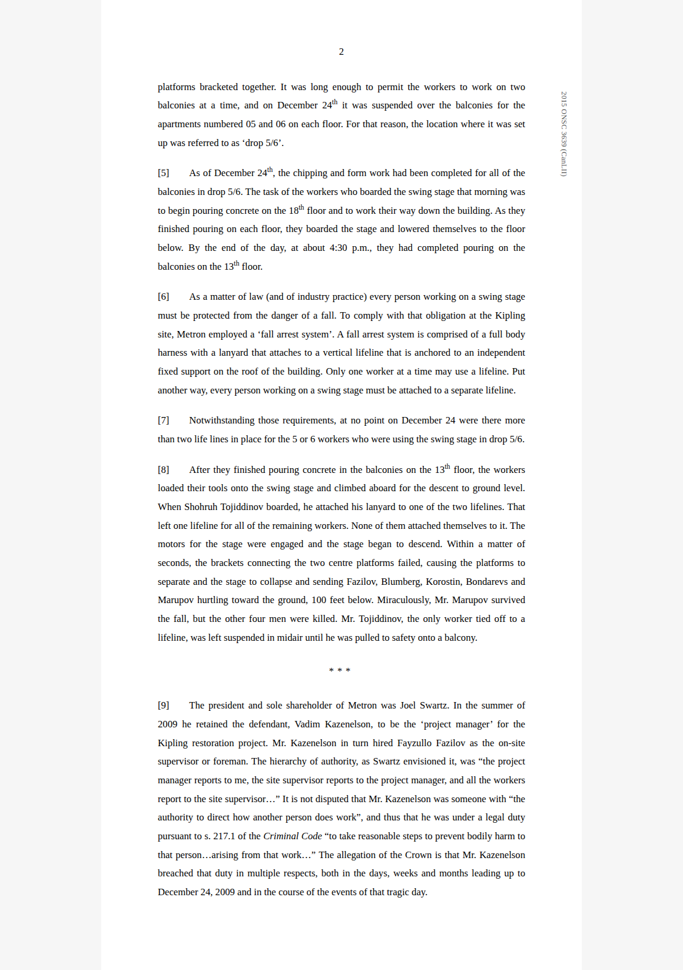2
2015 ONSC 3639 (CanLII)
platforms bracketed together. It was long enough to permit the workers to work on two balconies at a time, and on December 24th it was suspended over the balconies for the apartments numbered 05 and 06 on each floor. For that reason, the location where it was set up was referred to as ‘drop 5/6’.
[5] As of December 24th, the chipping and form work had been completed for all of the balconies in drop 5/6. The task of the workers who boarded the swing stage that morning was to begin pouring concrete on the 18th floor and to work their way down the building. As they finished pouring on each floor, they boarded the stage and lowered themselves to the floor below. By the end of the day, at about 4:30 p.m., they had completed pouring on the balconies on the 13th floor.
[6] As a matter of law (and of industry practice) every person working on a swing stage must be protected from the danger of a fall. To comply with that obligation at the Kipling site, Metron employed a ‘fall arrest system’. A fall arrest system is comprised of a full body harness with a lanyard that attaches to a vertical lifeline that is anchored to an independent fixed support on the roof of the building. Only one worker at a time may use a lifeline. Put another way, every person working on a swing stage must be attached to a separate lifeline.
[7] Notwithstanding those requirements, at no point on December 24 were there more than two life lines in place for the 5 or 6 workers who were using the swing stage in drop 5/6.
[8] After they finished pouring concrete in the balconies on the 13th floor, the workers loaded their tools onto the swing stage and climbed aboard for the descent to ground level. When Shohruh Tojiddinov boarded, he attached his lanyard to one of the two lifelines. That left one lifeline for all of the remaining workers. None of them attached themselves to it. The motors for the stage were engaged and the stage began to descend. Within a matter of seconds, the brackets connecting the two centre platforms failed, causing the platforms to separate and the stage to collapse and sending Fazilov, Blumberg, Korostin, Bondarevs and Marupov hurtling toward the ground, 100 feet below. Miraculously, Mr. Marupov survived the fall, but the other four men were killed. Mr. Tojiddinov, the only worker tied off to a lifeline, was left suspended in midair until he was pulled to safety onto a balcony.
***
[9] The president and sole shareholder of Metron was Joel Swartz. In the summer of 2009 he retained the defendant, Vadim Kazenelson, to be the ‘project manager’ for the Kipling restoration project. Mr. Kazenelson in turn hired Fayzullo Fazilov as the on-site supervisor or foreman. The hierarchy of authority, as Swartz envisioned it, was “the project manager reports to me, the site supervisor reports to the project manager, and all the workers report to the site supervisor…” It is not disputed that Mr. Kazenelson was someone with “the authority to direct how another person does work”, and thus that he was under a legal duty pursuant to s. 217.1 of the Criminal Code “to take reasonable steps to prevent bodily harm to that person…arising from that work…” The allegation of the Crown is that Mr. Kazenelson breached that duty in multiple respects, both in the days, weeks and months leading up to December 24, 2009 and in the course of the events of that tragic day.